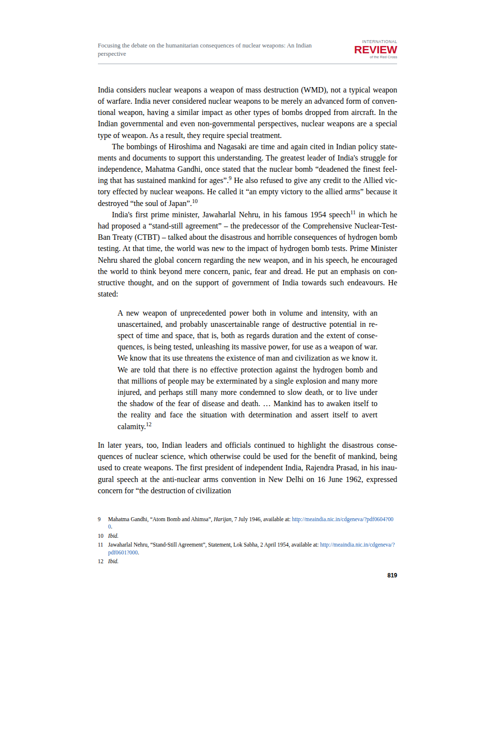Focusing the debate on the humanitarian consequences of nuclear weapons: An Indian perspective
INTERNATIONAL REVIEW of the Red Cross
India considers nuclear weapons a weapon of mass destruction (WMD), not a typical weapon of warfare. India never considered nuclear weapons to be merely an advanced form of conventional weapon, having a similar impact as other types of bombs dropped from aircraft. In the Indian governmental and even non-governmental perspectives, nuclear weapons are a special type of weapon. As a result, they require special treatment.
The bombings of Hiroshima and Nagasaki are time and again cited in Indian policy statements and documents to support this understanding. The greatest leader of India's struggle for independence, Mahatma Gandhi, once stated that the nuclear bomb “deadened the finest feeling that has sustained mankind for ages”.9 He also refused to give any credit to the Allied victory effected by nuclear weapons. He called it “an empty victory to the allied arms” because it destroyed “the soul of Japan”.10
India's first prime minister, Jawaharlal Nehru, in his famous 1954 speech11 in which he had proposed a “stand-still agreement” – the predecessor of the Comprehensive Nuclear-Test-Ban Treaty (CTBT) – talked about the disastrous and horrible consequences of hydrogen bomb testing. At that time, the world was new to the impact of hydrogen bomb tests. Prime Minister Nehru shared the global concern regarding the new weapon, and in his speech, he encouraged the world to think beyond mere concern, panic, fear and dread. He put an emphasis on constructive thought, and on the support of government of India towards such endeavours. He stated:
A new weapon of unprecedented power both in volume and intensity, with an unascertained, and probably unascertainable range of destructive potential in respect of time and space, that is, both as regards duration and the extent of consequences, is being tested, unleashing its massive power, for use as a weapon of war. We know that its use threatens the existence of man and civilization as we know it. We are told that there is no effective protection against the hydrogen bomb and that millions of people may be exterminated by a single explosion and many more injured, and perhaps still many more condemned to slow death, or to live under the shadow of the fear of disease and death. … Mankind has to awaken itself to the reality and face the situation with determination and assert itself to avert calamity.12
In later years, too, Indian leaders and officials continued to highlight the disastrous consequences of nuclear science, which otherwise could be used for the benefit of mankind, being used to create weapons. The first president of independent India, Rajendra Prasad, in his inaugural speech at the anti-nuclear arms convention in New Delhi on 16 June 1962, expressed concern for “the destruction of civilization
9
Mahatma Gandhi, “Atom Bomb and Ahimsa”, Harijan, 7 July 1946, available at: http://meaindia.nic.in/cdgeneva/?pdf0604?000.
10
Ibid.
11
Jawaharlal Nehru, “Stand-Still Agreement”, Statement, Lok Sabha, 2 April 1954, available at: http://meaindia.nic.in/cdgeneva/?pdf0601?000.
12
Ibid.
819